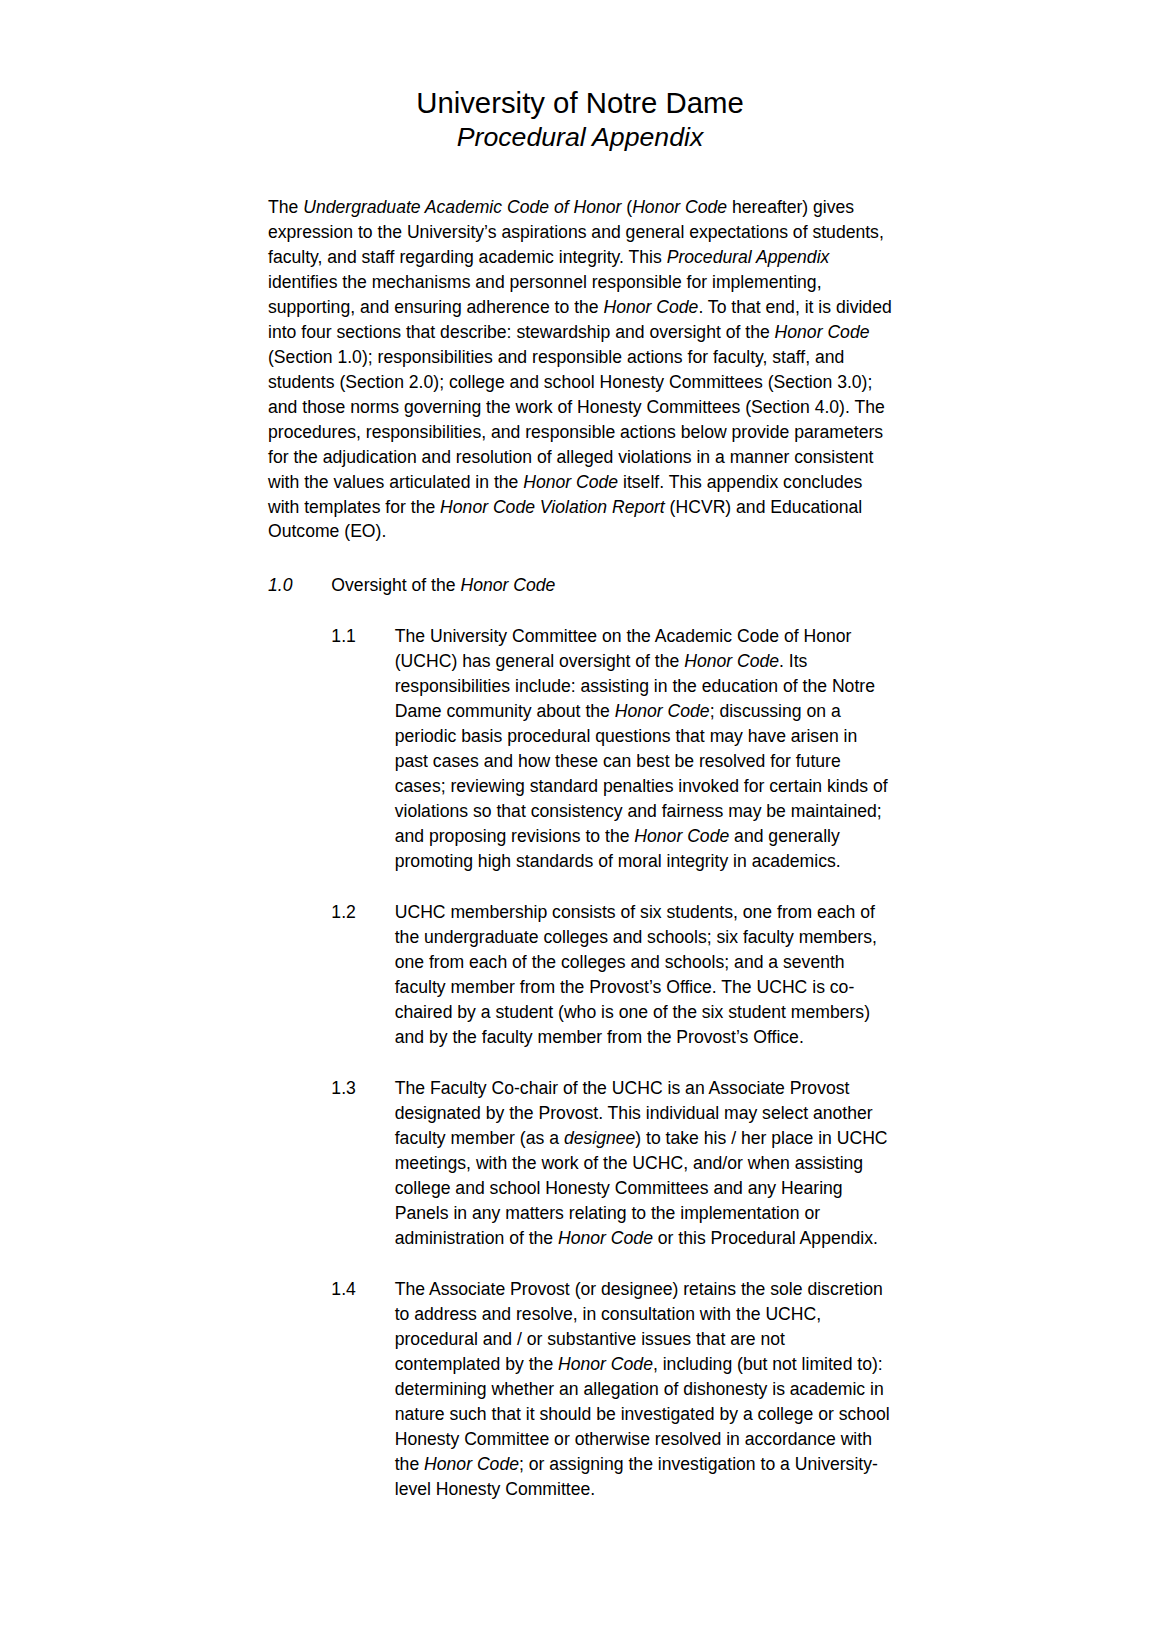University of Notre Dame
Procedural Appendix
The Undergraduate Academic Code of Honor (Honor Code hereafter) gives expression to the University’s aspirations and general expectations of students, faculty, and staff regarding academic integrity. This Procedural Appendix identifies the mechanisms and personnel responsible for implementing, supporting, and ensuring adherence to the Honor Code. To that end, it is divided into four sections that describe: stewardship and oversight of the Honor Code (Section 1.0); responsibilities and responsible actions for faculty, staff, and students (Section 2.0); college and school Honesty Committees (Section 3.0); and those norms governing the work of Honesty Committees (Section 4.0). The procedures, responsibilities, and responsible actions below provide parameters for the adjudication and resolution of alleged violations in a manner consistent with the values articulated in the Honor Code itself. This appendix concludes with templates for the Honor Code Violation Report (HCVR) and Educational Outcome (EO).
1.0 Oversight of the Honor Code
1.1 The University Committee on the Academic Code of Honor (UCHC) has general oversight of the Honor Code. Its responsibilities include: assisting in the education of the Notre Dame community about the Honor Code; discussing on a periodic basis procedural questions that may have arisen in past cases and how these can best be resolved for future cases; reviewing standard penalties invoked for certain kinds of violations so that consistency and fairness may be maintained; and proposing revisions to the Honor Code and generally promoting high standards of moral integrity in academics.
1.2 UCHC membership consists of six students, one from each of the undergraduate colleges and schools; six faculty members, one from each of the colleges and schools; and a seventh faculty member from the Provost’s Office. The UCHC is co-chaired by a student (who is one of the six student members) and by the faculty member from the Provost’s Office.
1.3 The Faculty Co-chair of the UCHC is an Associate Provost designated by the Provost. This individual may select another faculty member (as a designee) to take his / her place in UCHC meetings, with the work of the UCHC, and/or when assisting college and school Honesty Committees and any Hearing Panels in any matters relating to the implementation or administration of the Honor Code or this Procedural Appendix.
1.4 The Associate Provost (or designee) retains the sole discretion to address and resolve, in consultation with the UCHC, procedural and / or substantive issues that are not contemplated by the Honor Code, including (but not limited to): determining whether an allegation of dishonesty is academic in nature such that it should be investigated by a college or school Honesty Committee or otherwise resolved in accordance with the Honor Code; or assigning the investigation to a University-level Honesty Committee.